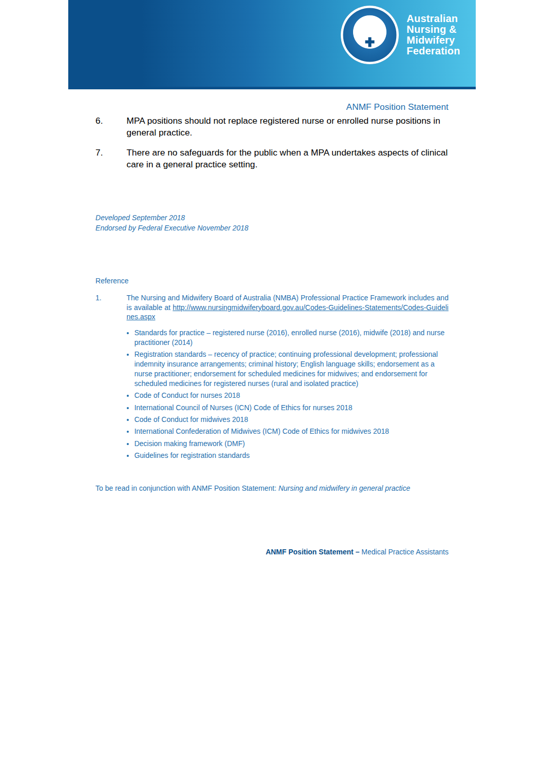Australian Nursing & Midwifery Federation
ANMF Position Statement
6. MPA positions should not replace registered nurse or enrolled nurse positions in general practice.
7. There are no safeguards for the public when a MPA undertakes aspects of clinical care in a general practice setting.
Developed September 2018
Endorsed by Federal Executive November 2018
Reference
1. The Nursing and Midwifery Board of Australia (NMBA) Professional Practice Framework includes and is available at http://www.nursingmidwiferyboard.gov.au/Codes-Guidelines-Statements/Codes-Guidelines.aspx
Standards for practice – registered nurse (2016), enrolled nurse (2016), midwife (2018) and nurse practitioner (2014)
Registration standards – recency of practice; continuing professional development; professional indemnity insurance arrangements; criminal history; English language skills; endorsement as a nurse practitioner; endorsement for scheduled medicines for midwives; and endorsement for scheduled medicines for registered nurses (rural and isolated practice)
Code of Conduct for nurses 2018
International Council of Nurses (ICN) Code of Ethics for nurses 2018
Code of Conduct for midwives 2018
International Confederation of Midwives (ICM) Code of Ethics for midwives 2018
Decision making framework (DMF)
Guidelines for registration standards
To be read in conjunction with ANMF Position Statement: Nursing and midwifery in general practice
ANMF Position Statement – Medical Practice Assistants